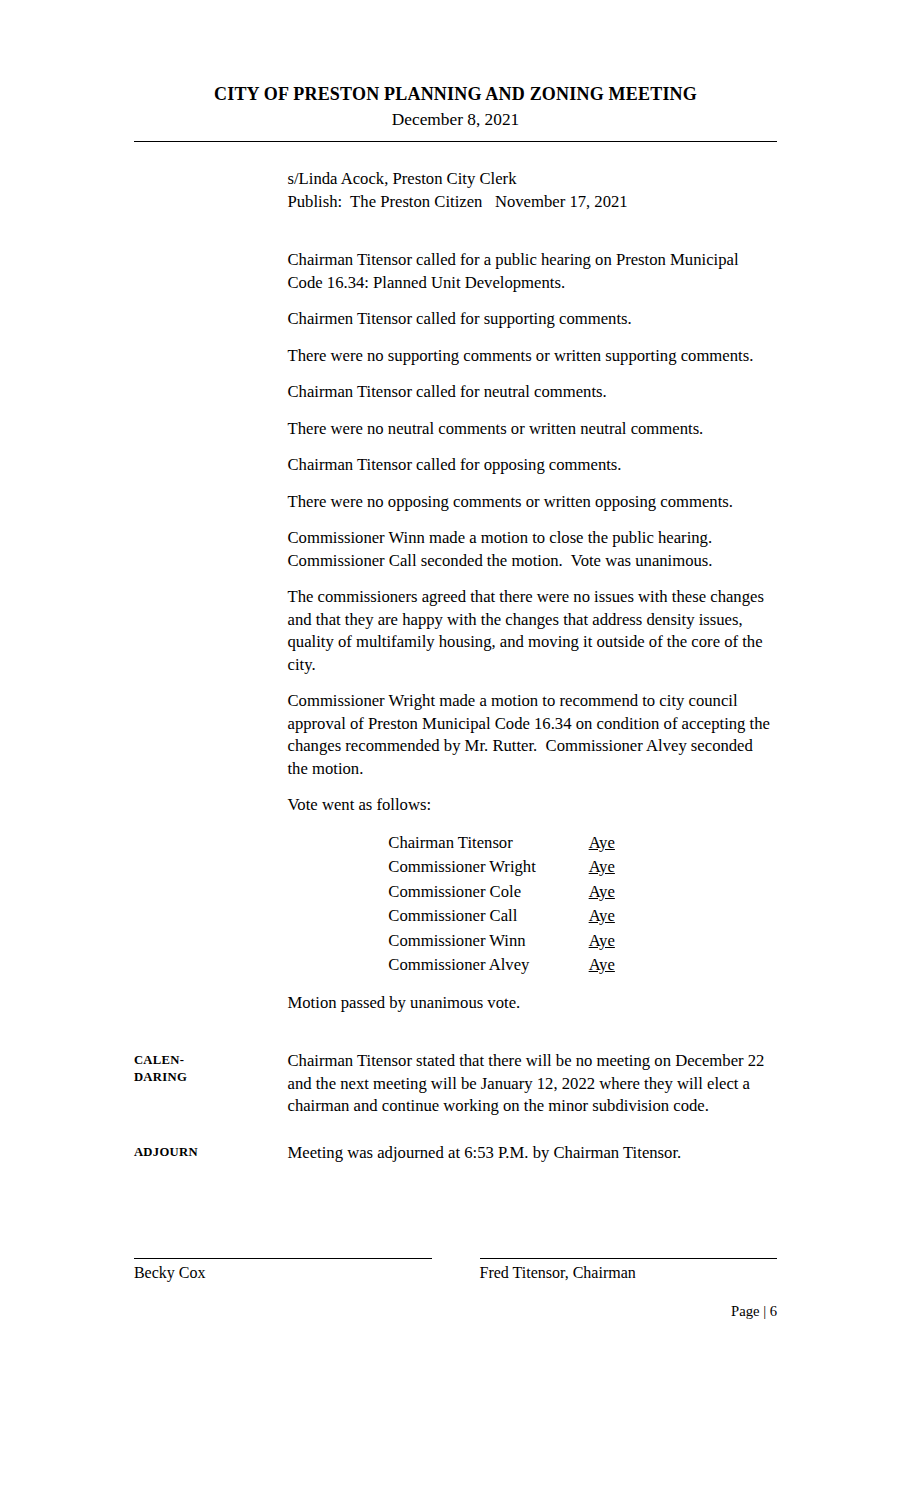CITY OF PRESTON PLANNING AND ZONING MEETING
December 8, 2021
s/Linda Acock, Preston City Clerk
Publish: The Preston Citizen November 17, 2021
Chairman Titensor called for a public hearing on Preston Municipal Code 16.34: Planned Unit Developments.
Chairmen Titensor called for supporting comments.
There were no supporting comments or written supporting comments.
Chairman Titensor called for neutral comments.
There were no neutral comments or written neutral comments.
Chairman Titensor called for opposing comments.
There were no opposing comments or written opposing comments.
Commissioner Winn made a motion to close the public hearing.
Commissioner Call seconded the motion. Vote was unanimous.
The commissioners agreed that there were no issues with these changes and that they are happy with the changes that address density issues, quality of multifamily housing, and moving it outside of the core of the city.
Commissioner Wright made a motion to recommend to city council approval of Preston Municipal Code 16.34 on condition of accepting the changes recommended by Mr. Rutter. Commissioner Alvey seconded the motion.
Vote went as follows:
| Chairman Titensor | Aye |
| Commissioner Wright | Aye |
| Commissioner Cole | Aye |
| Commissioner Call | Aye |
| Commissioner Winn | Aye |
| Commissioner Alvey | Aye |
Motion passed by unanimous vote.
Calen-
daring
Chairman Titensor stated that there will be no meeting on December 22 and the next meeting will be January 12, 2022 where they will elect a chairman and continue working on the minor subdivision code.
Adjourn
Meeting was adjourned at 6:53 P.M. by Chairman Titensor.
Becky Cox
Fred Titensor, Chairman
Page | 6